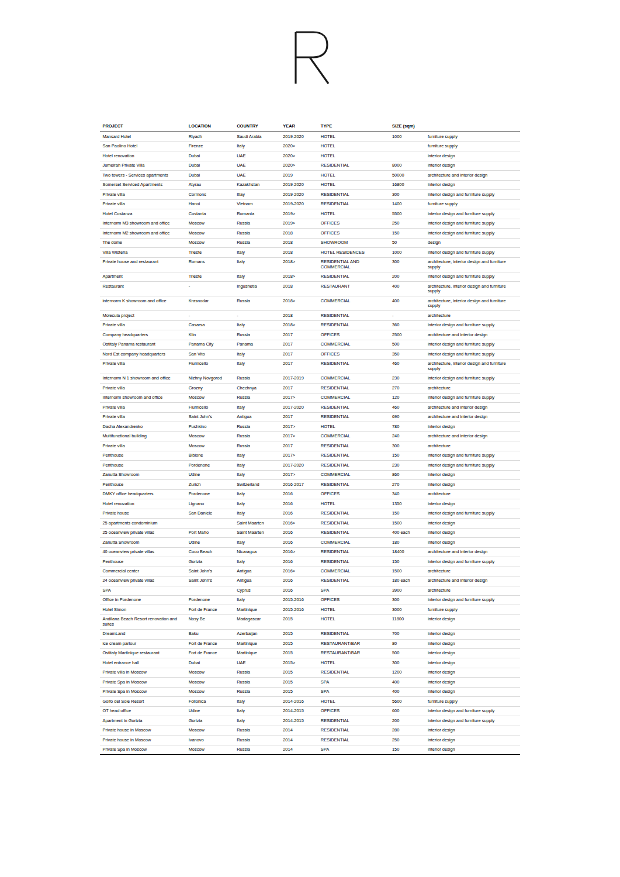| PROJECT | LOCATION | COUNTRY | YEAR | TYPE | SIZE (sqm) | |
| --- | --- | --- | --- | --- | --- | --- |
| Mansard Hotel | Riyadh | Saudi Arabia | 2019-2020 | HOTEL | 1000 | furniture supply |
| San Paolino Hotel | Firenze | Italy | 2020> | HOTEL | | furniture supply |
| Hotel renovation | Dubai | UAE | 2020> | HOTEL | | interior design |
| Jumeirah Private Villa | Dubai | UAE | 2020> | RESIDENTIAL | 8000 | interior design |
| Two towers - Services apartments | Dubai | UAE | 2019 | HOTEL | 50000 | architecture and interior design |
| Somerset Serviced Apartments | Atyrau | Kazakhstan | 2019-2020 | HOTEL | 16800 | interior design |
| Private villa | Cormons | Itlay | 2019-2020 | RESIDENTIAL | 300 | interior design and furniture supply |
| Private villa | Hanoi | Vietnam | 2019-2020 | RESIDENTIAL | 1400 | furniture supply |
| Hotel Costanza | Costanta | Romania | 2019> | HOTEL | 5500 | interior design and furniture supply |
| Internorm M3 showroom and office | Moscow | Russia | 2019> | OFFICES | 250 | interior design and furniture supply |
| Internorm M2 showroom and office | Moscow | Russia | 2018 | OFFICES | 150 | interior design and furniture supply |
| The dome | Moscow | Russia | 2018 | SHOWROOM | 50 | design |
| Villa Wisteria | Trieste | Italy | 2018 | HOTEL RESIDENCES | 1000 | interior design and furniture supply |
| Private house and restaurant | Romans | Italy | 2018> | RESIDENTIAL AND COMMERCIAL | 300 | architecture, interior design and furniture supply |
| Apartment | Trieste | Italy | 2018> | RESIDENTIAL | 200 | interior design and furniture supply |
| Restaurant | - | Ingushetia | 2018 | RESTAURANT | 400 | architecture, interior design and furniture supply |
| internorm K showroom and office | Krasnodar | Russia | 2018> | COMMERCIAL | 400 | architecture, interior design and furniture supply |
| Molecula project | - | - | 2018 | RESIDENTIAL | - | architecture |
| Private villa | Casarsa | Italy | 2018> | RESIDENTIAL | 360 | interior design and furniture supply |
| Company headquarters | Klin | Russia | 2017 | OFFICES | 2500 | architecture and interior design |
| Ostitaly Panama restaurant | Panama City | Panama | 2017 | COMMERCIAL | 500 | interior design and furniture supply |
| Nord Est company headquarters | San Vito | Italy | 2017 | OFFICES | 350 | interior design and furniture supply |
| Private villa | Fiumicello | Italy | 2017 | RESIDENTIAL | 460 | architecture, interior design and furniture supply |
| Internorm N 1 showroom and office | Nizhny Novgorod | Russia | 2017-2019 | COMMERCIAL | 230 | interior design and furniture supply |
| Private villa | Grozny | Chechnya | 2017 | RESIDENTIAL | 270 | architecture |
| Internorm showroom and office | Moscow | Russia | 2017> | COMMERCIAL | 120 | interior design and furniture supply |
| Private villa | Fiumicello | Italy | 2017-2020 | RESIDENTIAL | 460 | architecture and interior design |
| Private villa | Saint John's | Antigua | 2017 | RESIDENTIAL | 690 | architecture and interior design |
| Dacha Alexandrenko | Pushkino | Russia | 2017> | HOTEL | 780 | interior design |
| Multifunctional building | Moscow | Russia | 2017> | COMMERCIAL | 240 | architecture and interior design |
| Private villa | Moscow | Russia | 2017 | RESIDENTIAL | 300 | architecture |
| Penthouse | Bibione | Italy | 2017> | RESIDENTIAL | 150 | interior design and furniture supply |
| Penthouse | Pordenone | Italy | 2017-2020 | RESIDENTIAL | 230 | interior design and furniture supply |
| Zanutta Showroom | Udine | Italy | 2017> | COMMERCIAL | 860 | interior design |
| Penthouse | Zurich | Switzerland | 2016-2017 | RESIDENTIAL | 270 | interior design |
| DMKY office headquarters | Pordenone | Italy | 2016 | OFFICES | 340 | architecture |
| Hotel renovation | Lignano | Italy | 2016 | HOTEL | 1350 | interior design |
| Private house | San Daniele | Italy | 2016 | RESIDENTIAL | 150 | interior design and furniture supply |
| 25 apartments condominium | | Saint Maarten | 2016> | RESIDENTIAL | 1500 | interior design |
| 25 oceanview private villas | Port Maho | Saint Maarten | 2016 | RESIDENTIAL | 400 each | interior design |
| Zanutta Showroom | Udine | Italy | 2016 | COMMERCIAL | 180 | interior design |
| 40 oceanview private villas | Coco Beach | Nicaragua | 2016> | RESIDENTIAL | 18400 | architecture and interior design |
| Penthouse | Gorizia | Italy | 2016 | RESIDENTIAL | 150 | interior design and furniture supply |
| Commercial center | Saint John's | Antigua | 2016> | COMMERCIAL | 1500 | architecture |
| 24 oceanview private villas | Saint John's | Antigua | 2016 | RESIDENTIAL | 180 each | architecture and interior design |
| SPA | | Cyprus | 2016 | SPA | 3900 | architecture |
| Office in Pordenone | Pordenone | Italy | 2015-2016 | OFFICES | 300 | interior design and furniture supply |
| Hotel Simon | Fort de France | Martinique | 2015-2016 | HOTEL | 3000 | furniture supply |
| Andilana Beach Resort renovation and suites | Nosy Be | Madagascar | 2015 | HOTEL | 11800 | interior design |
| DreamLand | Baku | Azerbaijan | 2015 | RESIDENTIAL | 700 | interior design |
| ice cream parlour | Fort de France | Martinique | 2015 | RESTAURANT/BAR | 80 | interior design |
| Ostitaly Martinique restaurant | Fort de France | Martinique | 2015 | RESTAURANT/BAR | 500 | interior design |
| Hotel entrance hall | Dubai | UAE | 2015> | HOTEL | 300 | interior design |
| Private villa in Moscow | Moscow | Russia | 2015 | RESIDENTIAL | 1200 | interior design |
| Private Spa in Moscow | Moscow | Russia | 2015 | SPA | 400 | interior design |
| Private Spa in Moscow | Moscow | Russia | 2015 | SPA | 400 | interior design |
| Golfo del Sole Resort | Follonica | Italy | 2014-2016 | HOTEL | 5600 | furniture supply |
| OT head office | Udine | Italy | 2014-2015 | OFFICES | 600 | interior design and furniture supply |
| Apartment in Gorizia | Gorizia | Italy | 2014-2015 | RESIDENTIAL | 200 | interior design and furniture supply |
| Private house in Moscow | Moscow | Russia | 2014 | RESIDENTIAL | 280 | interior design |
| Private house in Moscow | Ivanovo | Russia | 2014 | RESIDENTIAL | 250 | interior design |
| Private Spa in Moscow | Moscow | Russia | 2014 | SPA | 150 | interior design |